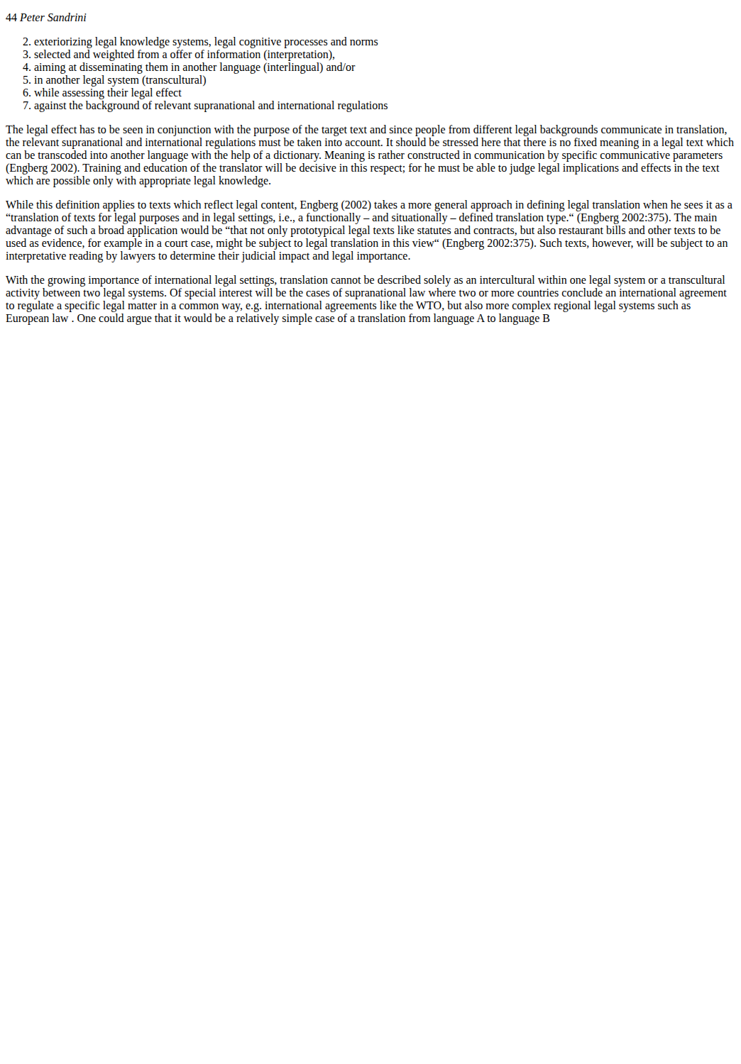44 Peter Sandrini
exteriorizing legal knowledge systems, legal cognitive processes and norms
selected and weighted from a offer of information (interpretation),
aiming at disseminating them in another language (interlingual) and/or
in another legal system (transcultural)
while assessing their legal effect
against the background of relevant supranational and international regulations
The legal effect has to be seen in conjunction with the purpose of the target text and since people from different legal backgrounds communicate in translation, the relevant supranational and international regulations must be taken into account. It should be stressed here that there is no fixed meaning in a legal text which can be transcoded into another language with the help of a dictionary. Meaning is rather constructed in communication by specific communicative parameters (Engberg 2002). Training and education of the translator will be decisive in this respect; for he must be able to judge legal implications and effects in the text which are possible only with appropriate legal knowledge.
While this definition applies to texts which reflect legal content, Engberg (2002) takes a more general approach in defining legal translation when he sees it as a “translation of texts for legal purposes and in legal settings, i.e., a functionally – and situationally – defined translation type.“ (Engberg 2002:375). The main advantage of such a broad application would be “that not only prototypical legal texts like statutes and contracts, but also restaurant bills and other texts to be used as evidence, for example in a court case, might be subject to legal translation in this view“ (Engberg 2002:375). Such texts, however, will be subject to an interpretative reading by lawyers to determine their judicial impact and legal importance.
With the growing importance of international legal settings, translation cannot be described solely as an intercultural within one legal system or a transcultural activity between two legal systems. Of special interest will be the cases of supranational law where two or more countries conclude an international agreement to regulate a specific legal matter in a common way, e.g. international agreements like the WTO, but also more complex regional legal systems such as European law . One could argue that it would be a relatively simple case of a translation from language A to language B